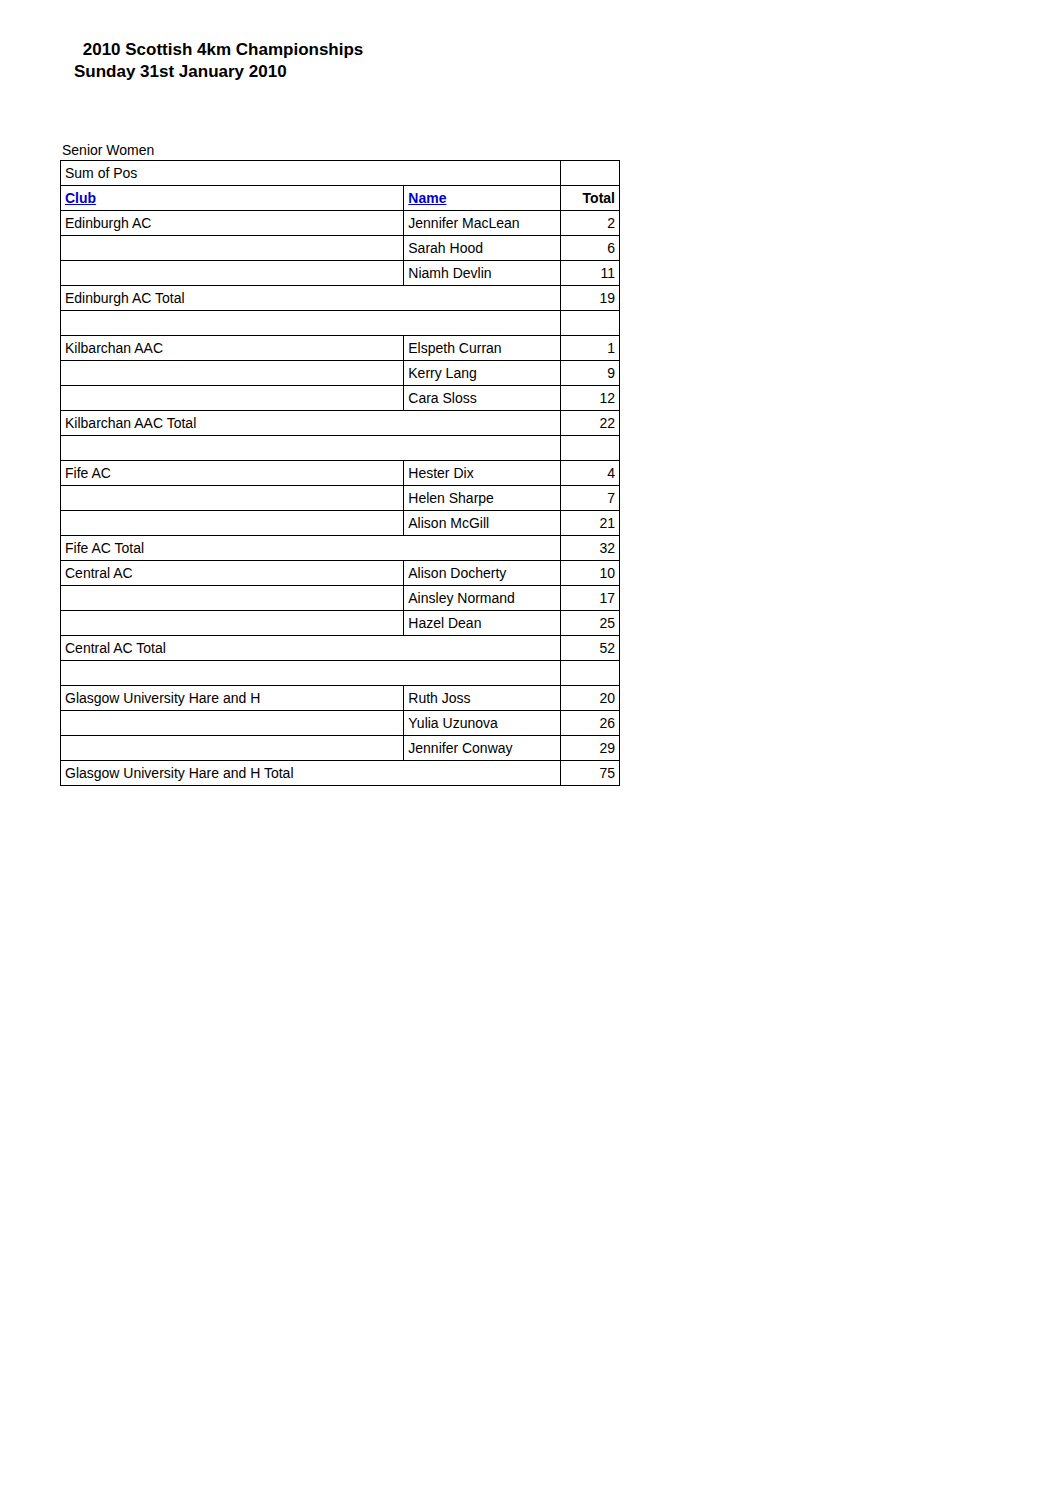2010 Scottish 4km Championships
Sunday 31st January 2010
Senior Women
| Sum of Pos | |
| Club | Name | Total |
| Edinburgh AC | Jennifer MacLean | 2 |
| | Sarah Hood | 6 |
| | Niamh Devlin | 11 |
| Edinburgh AC Total | 19 |
| Kilbarchan AAC | Elspeth Curran | 1 |
| | Kerry Lang | 9 |
| | Cara Sloss | 12 |
| Kilbarchan AAC Total | 22 |
| Fife AC | Hester Dix | 4 |
| | Helen Sharpe | 7 |
| | Alison McGill | 21 |
| Fife AC Total | 32 |
| Central AC | Alison Docherty | 10 |
| | Ainsley Normand | 17 |
| | Hazel Dean | 25 |
| Central AC Total | 52 |
| Glasgow University Hare and H | Ruth Joss | 20 |
| | Yulia Uzunova | 26 |
| | Jennifer Conway | 29 |
| Glasgow University Hare and H Total | 75 |